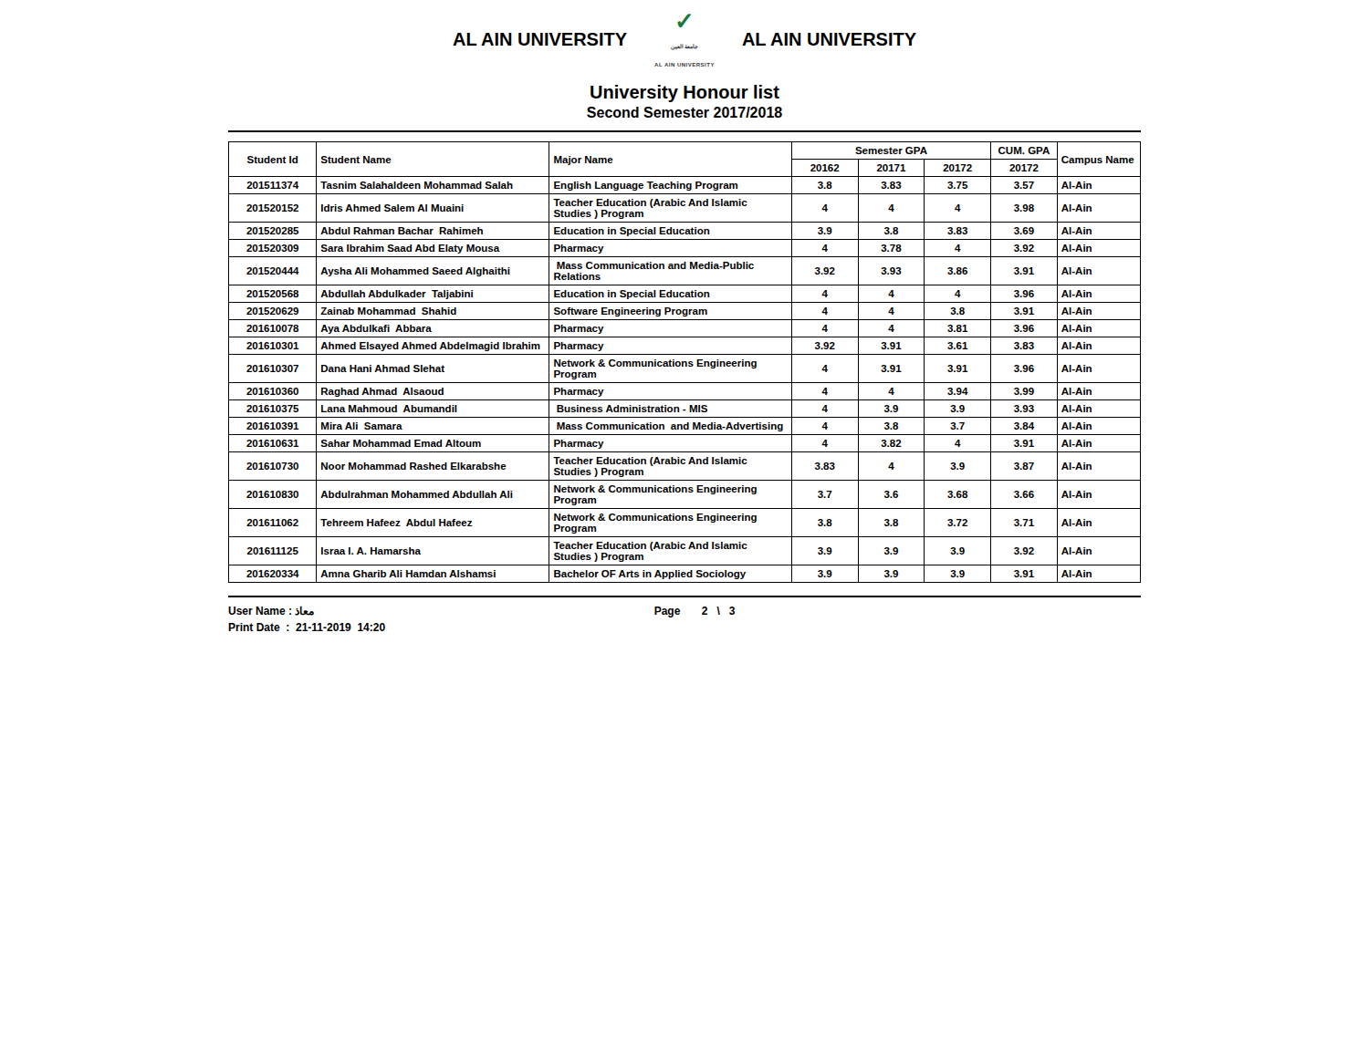AL AIN UNIVERSITY ✓
جامعة العين
AL AIN UNIVERSITY AL AIN UNIVERSITY
University Honour list
Second Semester 2017/2018
| Student Id | Student Name | Major Name | Semester GPA | CUM. GPA | Campus Name |
| --- | --- | --- | --- | --- | --- |
| 20162 | 20171 | 20172 | 20172 |
| 201511374 | Tasnim Salahaldeen Mohammad Salah | English Language Teaching Program | 3.8 | 3.83 | 3.75 | 3.57 | Al-Ain |
| 201520152 | Idris Ahmed Salem Al Muaini | Teacher Education (Arabic And Islamic Studies ) Program | 4 | 4 | 4 | 3.98 | Al-Ain |
| 201520285 | Abdul Rahman Bachar Rahimeh | Education in Special Education | 3.9 | 3.8 | 3.83 | 3.69 | Al-Ain |
| 201520309 | Sara Ibrahim Saad Abd Elaty Mousa | Pharmacy | 4 | 3.78 | 4 | 3.92 | Al-Ain |
| 201520444 | Aysha Ali Mohammed Saeed Alghaithi | Mass Communication and Media-Public Relations | 3.92 | 3.93 | 3.86 | 3.91 | Al-Ain |
| 201520568 | Abdullah Abdulkader Taljabini | Education in Special Education | 4 | 4 | 4 | 3.96 | Al-Ain |
| 201520629 | Zainab Mohammad Shahid | Software Engineering Program | 4 | 4 | 3.8 | 3.91 | Al-Ain |
| 201610078 | Aya Abdulkafi Abbara | Pharmacy | 4 | 4 | 3.81 | 3.96 | Al-Ain |
| 201610301 | Ahmed Elsayed Ahmed Abdelmagid Ibrahim | Pharmacy | 3.92 | 3.91 | 3.61 | 3.83 | Al-Ain |
| 201610307 | Dana Hani Ahmad Slehat | Network & Communications Engineering Program | 4 | 3.91 | 3.91 | 3.96 | Al-Ain |
| 201610360 | Raghad Ahmad Alsaoud | Pharmacy | 4 | 4 | 3.94 | 3.99 | Al-Ain |
| 201610375 | Lana Mahmoud Abumandil | Business Administration - MIS | 4 | 3.9 | 3.9 | 3.93 | Al-Ain |
| 201610391 | Mira Ali Samara | Mass Communication and Media-Advertising | 4 | 3.8 | 3.7 | 3.84 | Al-Ain |
| 201610631 | Sahar Mohammad Emad Altoum | Pharmacy | 4 | 3.82 | 4 | 3.91 | Al-Ain |
| 201610730 | Noor Mohammad Rashed Elkarabshe | Teacher Education (Arabic And Islamic Studies ) Program | 3.83 | 4 | 3.9 | 3.87 | Al-Ain |
| 201610830 | Abdulrahman Mohammed Abdullah Ali | Network & Communications Engineering Program | 3.7 | 3.6 | 3.68 | 3.66 | Al-Ain |
| 201611062 | Tehreem Hafeez Abdul Hafeez | Network & Communications Engineering Program | 3.8 | 3.8 | 3.72 | 3.71 | Al-Ain |
| 201611125 | Israa I. A. Hamarsha | Teacher Education (Arabic And Islamic Studies ) Program | 3.9 | 3.9 | 3.9 | 3.92 | Al-Ain |
| 201620334 | Amna Gharib Ali Hamdan Alshamsi | Bachelor OF Arts in Applied Sociology | 3.9 | 3.9 | 3.9 | 3.91 | Al-Ain |
User Name : معاذ
Print Date : 21-11-2019 14:20
Page 2 \ 3